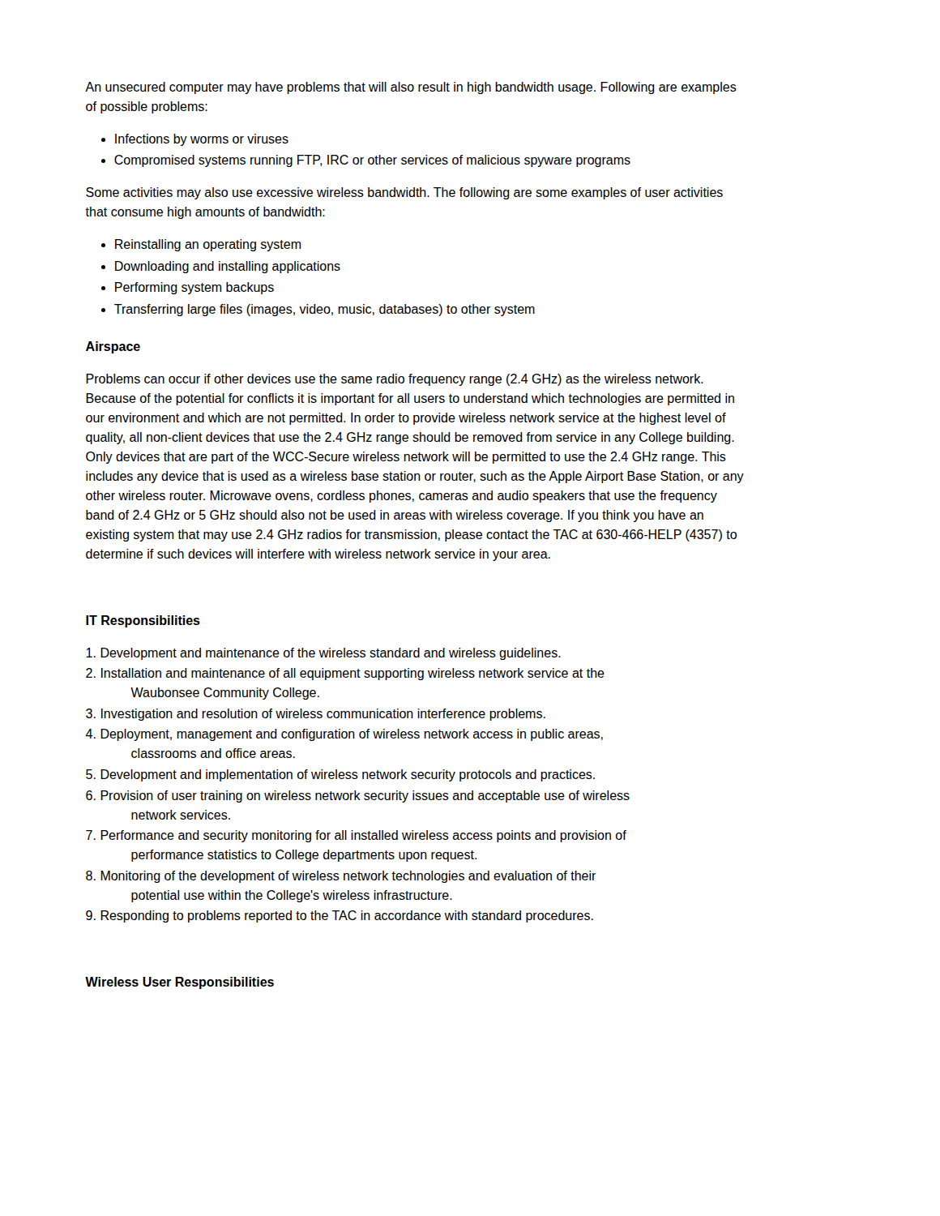An unsecured computer may have problems that will also result in high bandwidth usage. Following are examples of possible problems:
Infections by worms or viruses
Compromised systems running FTP, IRC or other services of malicious spyware programs
Some activities may also use excessive wireless bandwidth. The following are some examples of user activities that consume high amounts of bandwidth:
Reinstalling an operating system
Downloading and installing applications
Performing system backups
Transferring large files (images, video, music, databases) to other system
Airspace
Problems can occur if other devices use the same radio frequency range (2.4 GHz) as the wireless network. Because of the potential for conflicts it is important for all users to understand which technologies are permitted in our environment and which are not permitted. In order to provide wireless network service at the highest level of quality, all non-client devices that use the 2.4 GHz range should be removed from service in any College building. Only devices that are part of the WCC-Secure wireless network will be permitted to use the 2.4 GHz range. This includes any device that is used as a wireless base station or router, such as the Apple Airport Base Station, or any other wireless router. Microwave ovens, cordless phones, cameras and audio speakers that use the frequency band of 2.4 GHz or 5 GHz should also not be used in areas with wireless coverage. If you think you have an existing system that may use 2.4 GHz radios for transmission, please contact the TAC at 630-466-HELP (4357) to determine if such devices will interfere with wireless network service in your area.
IT Responsibilities
Development and maintenance of the wireless standard and wireless guidelines.
Installation and maintenance of all equipment supporting wireless network service at the Waubonsee Community College.
Investigation and resolution of wireless communication interference problems.
Deployment, management and configuration of wireless network access in public areas, classrooms and office areas.
Development and implementation of wireless network security protocols and practices.
Provision of user training on wireless network security issues and acceptable use of wireless network services.
Performance and security monitoring for all installed wireless access points and provision of performance statistics to College departments upon request.
Monitoring of the development of wireless network technologies and evaluation of their potential use within the College's wireless infrastructure.
Responding to problems reported to the TAC in accordance with standard procedures.
Wireless User Responsibilities